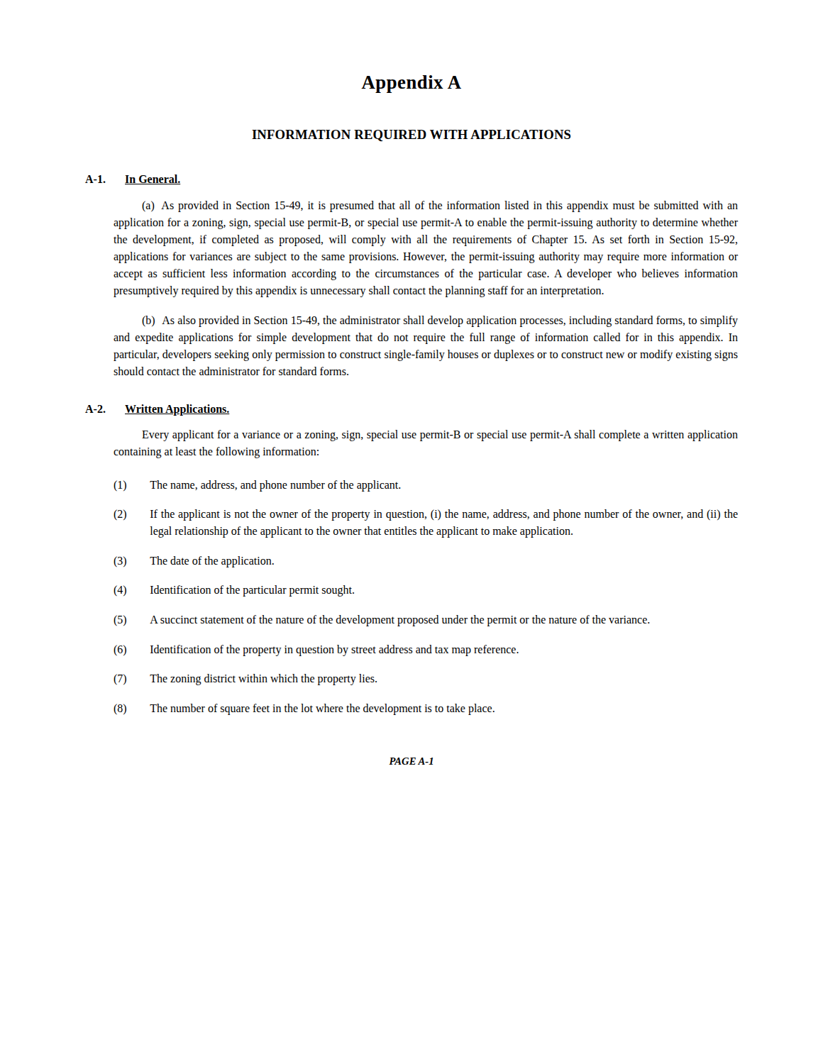Appendix A
INFORMATION REQUIRED WITH APPLICATIONS
A-1. In General.
(a) As provided in Section 15-49, it is presumed that all of the information listed in this appendix must be submitted with an application for a zoning, sign, special use permit-B, or special use permit-A to enable the permit-issuing authority to determine whether the development, if completed as proposed, will comply with all the requirements of Chapter 15. As set forth in Section 15-92, applications for variances are subject to the same provisions. However, the permit-issuing authority may require more information or accept as sufficient less information according to the circumstances of the particular case. A developer who believes information presumptively required by this appendix is unnecessary shall contact the planning staff for an interpretation.
(b) As also provided in Section 15-49, the administrator shall develop application processes, including standard forms, to simplify and expedite applications for simple development that do not require the full range of information called for in this appendix. In particular, developers seeking only permission to construct single-family houses or duplexes or to construct new or modify existing signs should contact the administrator for standard forms.
A-2. Written Applications.
Every applicant for a variance or a zoning, sign, special use permit-B or special use permit-A shall complete a written application containing at least the following information:
(1) The name, address, and phone number of the applicant.
(2) If the applicant is not the owner of the property in question, (i) the name, address, and phone number of the owner, and (ii) the legal relationship of the applicant to the owner that entitles the applicant to make application.
(3) The date of the application.
(4) Identification of the particular permit sought.
(5) A succinct statement of the nature of the development proposed under the permit or the nature of the variance.
(6) Identification of the property in question by street address and tax map reference.
(7) The zoning district within which the property lies.
(8) The number of square feet in the lot where the development is to take place.
PAGE A-1